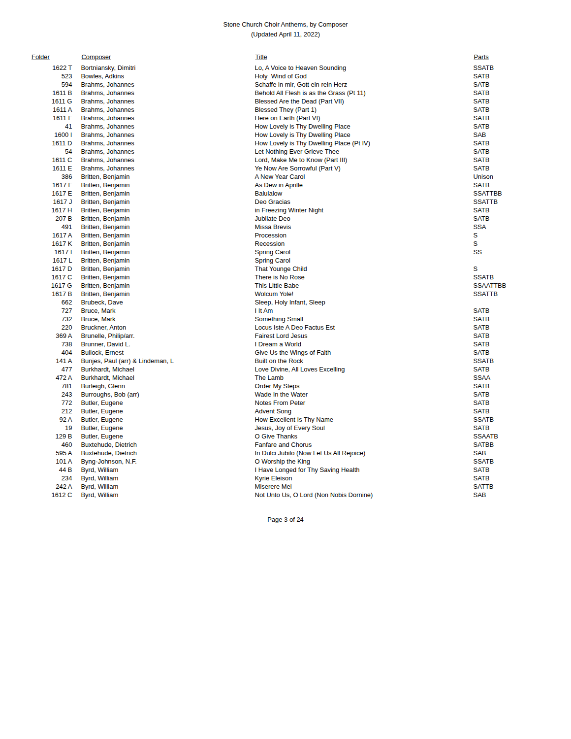Stone Church Choir Anthems, by Composer
(Updated April 11, 2022)
| Folder | Composer | Title | Parts |
| --- | --- | --- | --- |
| 1622 T | Bortniansky, Dimitri | Lo, A Voice to Heaven Sounding | SSATB |
| 523 | Bowles, Adkins | Holy Wind of God | SATB |
| 594 | Brahms, Johannes | Schaffe in mir, Gott ein rein Herz | SATB |
| 1611 B | Brahms, Johannes | Behold All Flesh is as the Grass (Pt 11) | SATB |
| 1611 G | Brahms, Johannes | Blessed Are the Dead (Part VII) | SATB |
| 1611 A | Brahms, Johannes | Blessed They (Part 1) | SATB |
| 1611 F | Brahms, Johannes | Here on Earth (Part VI) | SATB |
| 41 | Brahms, Johannes | How Lovely is Thy Dwelling Place | SATB |
| 1600 I | Brahms, Johannes | How Lovely is Thy Dwelling Place | SAB |
| 1611 D | Brahms, Johannes | How Lovely is Thy Dwelling Place (Pt IV) | SATB |
| 54 | Brahms, Johannes | Let Nothing Ever Grieve Thee | SATB |
| 1611 C | Brahms, Johannes | Lord, Make Me to Know (Part III) | SATB |
| 1611 E | Brahms, Johannes | Ye Now Are Sorrowful (Part V) | SATB |
| 386 | Britten, Benjamin | A New Year Carol | Unison |
| 1617 F | Britten, Benjamin | As Dew in Aprille | SATB |
| 1617 E | Britten, Benjamin | Balulalow | SSATTBB |
| 1617 J | Britten, Benjamin | Deo Gracias | SSATTB |
| 1617 H | Britten, Benjamin | in Freezing Winter Night | SATB |
| 207 B | Britten, Benjamin | Jubilate Deo | SATB |
| 491 | Britten, Benjamin | Missa Brevis | SSA |
| 1617 A | Britten, Benjamin | Procession | S |
| 1617 K | Britten, Benjamin | Recession | S |
| 1617 I | Britten, Benjamin | Spring Carol | SS |
| 1617 L | Britten, Benjamin | Spring Carol | |
| 1617 D | Britten, Benjamin | That Younge Child | S |
| 1617 C | Britten, Benjamin | There is No Rose | SSATB |
| 1617 G | Britten, Benjamin | This Little Babe | SSAATTBB |
| 1617 B | Britten, Benjamin | Wolcum Yole! | SSATTB |
| 662 | Brubeck, Dave | Sleep, Holy Infant, Sleep | |
| 727 | Bruce, Mark | I It Am | SATB |
| 732 | Bruce, Mark | Something Small | SATB |
| 220 | Bruckner, Anton | Locus Iste A Deo Factus Est | SATB |
| 369 A | Brunelle, Philip/arr. | Fairest Lord Jesus | SATB |
| 738 | Brunner, David L. | I Dream a World | SATB |
| 404 | Bullock, Ernest | Give Us the Wings of Faith | SATB |
| 141 A | Bunjes, Paul (arr) & Lindeman, L | Built on the Rock | SSATB |
| 477 | Burkhardt, Michael | Love Divine, All Loves Excelling | SATB |
| 472 A | Burkhardt, Michael | The Lamb | SSAA |
| 781 | Burleigh, Glenn | Order My Steps | SATB |
| 243 | Burroughs, Bob (arr) | Wade In the Water | SATB |
| 772 | Butler, Eugene | Notes From Peter | SATB |
| 212 | Butler, Eugene | Advent Song | SATB |
| 92 A | Butler, Eugene | How Excellent Is Thy Name | SSATB |
| 19 | Butler, Eugene | Jesus, Joy of Every Soul | SATB |
| 129 B | Butler, Eugene | O Give Thanks | SSAATB |
| 460 | Buxtehude, Dietrich | Fanfare and Chorus | SATBB |
| 595 A | Buxtehude, Dietrich | In Dulci Jubilo (Now Let Us All Rejoice) | SAB |
| 101 A | Byng-Johnson, N.F. | O Worship the King | SSATB |
| 44 B | Byrd, William | I Have Longed for Thy Saving Health | SATB |
| 234 | Byrd, William | Kyrie Eleison | SATB |
| 242 A | Byrd, William | Miserere Mei | SATTB |
| 1612 C | Byrd, William | Not Unto Us, O Lord (Non Nobis Dornine) | SAB |
Page 3 of 24